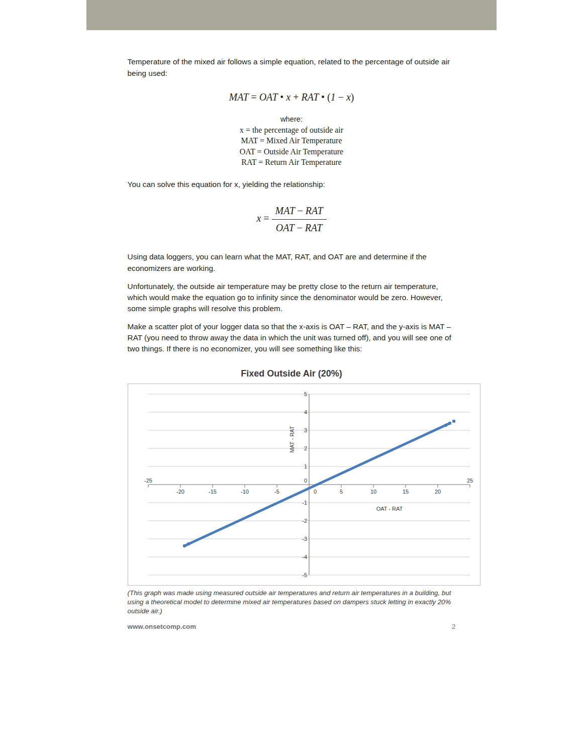Temperature of the mixed air follows a simple equation, related to the percentage of outside air being used:
MAT = OAT • x + RAT • (1 − x)
where:
x = the percentage of outside air
MAT = Mixed Air Temperature
OAT = Outside Air Temperature
RAT = Return Air Temperature
You can solve this equation for x, yielding the relationship:
x = MAT − RAT OAT − RAT
Using data loggers, you can learn what the MAT, RAT, and OAT are and determine if the economizers are working.
Unfortunately, the outside air temperature may be pretty close to the return air temperature, which would make the equation go to infinity since the denominator would be zero. However, some simple graphs will resolve this problem.
Make a scatter plot of your logger data so that the x-axis is OAT – RAT, and the y-axis is MAT – RAT (you need to throw away the data in which the unit was turned off), and you will see one of two things. If there is no economizer, you will see something like this:
Fixed Outside Air (20%)
-25 -20 -15 -10 -5 0 5 10 15 20 25 5 4 3 2 1 0 -1 -2 -3 -4 -5 MAT - RAT OAT - RAT
(This graph was made using measured outside air temperatures and return air temperatures in a building, but using a theoretical model to determine mixed air temperatures based on dampers stuck letting in exactly 20% outside air.)
www.onsetcomp.com 2